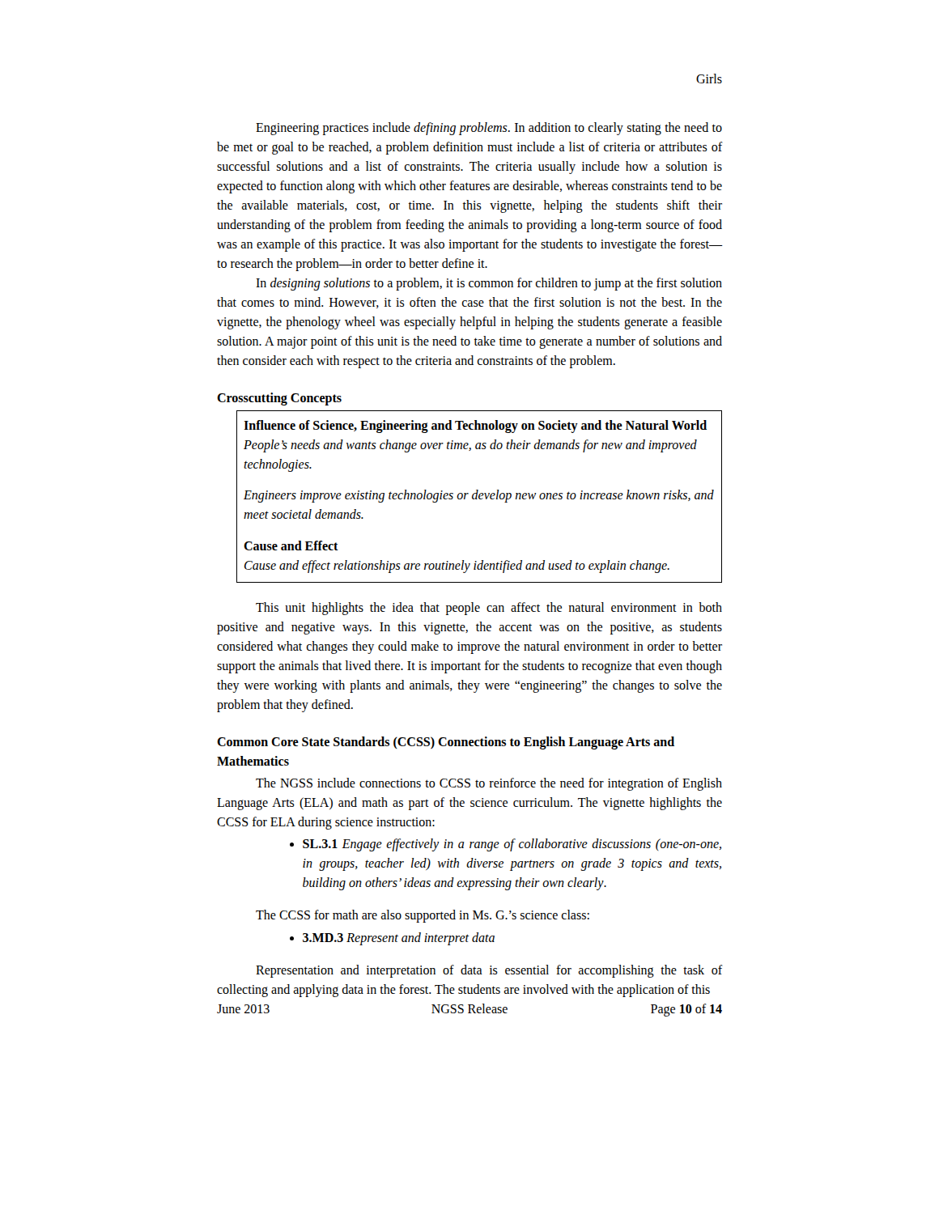Girls
Engineering practices include defining problems. In addition to clearly stating the need to be met or goal to be reached, a problem definition must include a list of criteria or attributes of successful solutions and a list of constraints. The criteria usually include how a solution is expected to function along with which other features are desirable, whereas constraints tend to be the available materials, cost, or time. In this vignette, helping the students shift their understanding of the problem from feeding the animals to providing a long-term source of food was an example of this practice. It was also important for the students to investigate the forest—to research the problem—in order to better define it.
In designing solutions to a problem, it is common for children to jump at the first solution that comes to mind. However, it is often the case that the first solution is not the best. In the vignette, the phenology wheel was especially helpful in helping the students generate a feasible solution. A major point of this unit is the need to take time to generate a number of solutions and then consider each with respect to the criteria and constraints of the problem.
Crosscutting Concepts
Influence of Science, Engineering and Technology on Society and the Natural World
People’s needs and wants change over time, as do their demands for new and improved technologies.
Engineers improve existing technologies or develop new ones to increase known risks, and meet societal demands.
Cause and Effect
Cause and effect relationships are routinely identified and used to explain change.
This unit highlights the idea that people can affect the natural environment in both positive and negative ways. In this vignette, the accent was on the positive, as students considered what changes they could make to improve the natural environment in order to better support the animals that lived there. It is important for the students to recognize that even though they were working with plants and animals, they were “engineering” the changes to solve the problem that they defined.
Common Core State Standards (CCSS) Connections to English Language Arts and Mathematics
The NGSS include connections to CCSS to reinforce the need for integration of English Language Arts (ELA) and math as part of the science curriculum. The vignette highlights the CCSS for ELA during science instruction:
SL.3.1 Engage effectively in a range of collaborative discussions (one-on-one, in groups, teacher led) with diverse partners on grade 3 topics and texts, building on others’ ideas and expressing their own clearly.
The CCSS for math are also supported in Ms. G.’s science class:
3.MD.3 Represent and interpret data
Representation and interpretation of data is essential for accomplishing the task of collecting and applying data in the forest. The students are involved with the application of this
June 2013
NGSS Release
Page 10 of 14